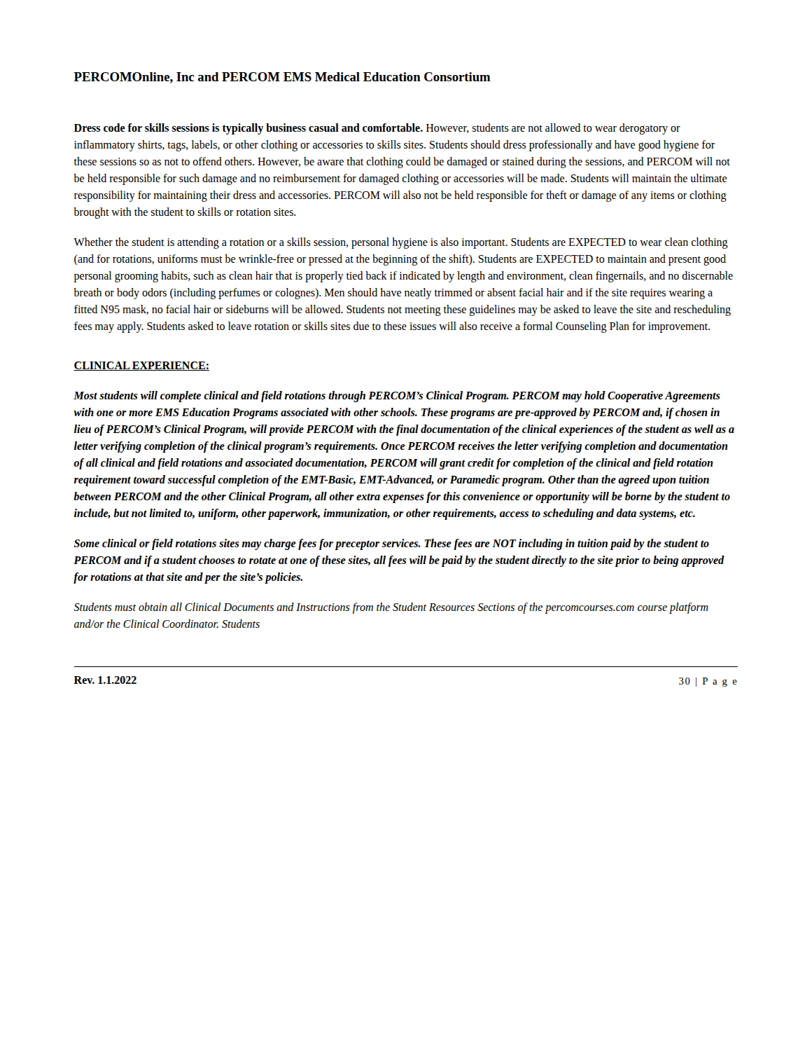PERCOMOnline, Inc and PERCOM EMS Medical Education Consortium
Dress code for skills sessions is typically business casual and comfortable. However, students are not allowed to wear derogatory or inflammatory shirts, tags, labels, or other clothing or accessories to skills sites. Students should dress professionally and have good hygiene for these sessions so as not to offend others. However, be aware that clothing could be damaged or stained during the sessions, and PERCOM will not be held responsible for such damage and no reimbursement for damaged clothing or accessories will be made. Students will maintain the ultimate responsibility for maintaining their dress and accessories. PERCOM will also not be held responsible for theft or damage of any items or clothing brought with the student to skills or rotation sites.
Whether the student is attending a rotation or a skills session, personal hygiene is also important. Students are EXPECTED to wear clean clothing (and for rotations, uniforms must be wrinkle-free or pressed at the beginning of the shift). Students are EXPECTED to maintain and present good personal grooming habits, such as clean hair that is properly tied back if indicated by length and environment, clean fingernails, and no discernable breath or body odors (including perfumes or colognes). Men should have neatly trimmed or absent facial hair and if the site requires wearing a fitted N95 mask, no facial hair or sideburns will be allowed. Students not meeting these guidelines may be asked to leave the site and rescheduling fees may apply. Students asked to leave rotation or skills sites due to these issues will also receive a formal Counseling Plan for improvement.
CLINICAL EXPERIENCE:
Most students will complete clinical and field rotations through PERCOM’s Clinical Program. PERCOM may hold Cooperative Agreements with one or more EMS Education Programs associated with other schools. These programs are pre-approved by PERCOM and, if chosen in lieu of PERCOM’s Clinical Program, will provide PERCOM with the final documentation of the clinical experiences of the student as well as a letter verifying completion of the clinical program’s requirements. Once PERCOM receives the letter verifying completion and documentation of all clinical and field rotations and associated documentation, PERCOM will grant credit for completion of the clinical and field rotation requirement toward successful completion of the EMT-Basic, EMT-Advanced, or Paramedic program. Other than the agreed upon tuition between PERCOM and the other Clinical Program, all other extra expenses for this convenience or opportunity will be borne by the student to include, but not limited to, uniform, other paperwork, immunization, or other requirements, access to scheduling and data systems, etc.
Some clinical or field rotations sites may charge fees for preceptor services. These fees are NOT including in tuition paid by the student to PERCOM and if a student chooses to rotate at one of these sites, all fees will be paid by the student directly to the site prior to being approved for rotations at that site and per the site’s policies.
Students must obtain all Clinical Documents and Instructions from the Student Resources Sections of the percomcourses.com course platform and/or the Clinical Coordinator. Students
Rev. 1.1.2022 30 | P a g e